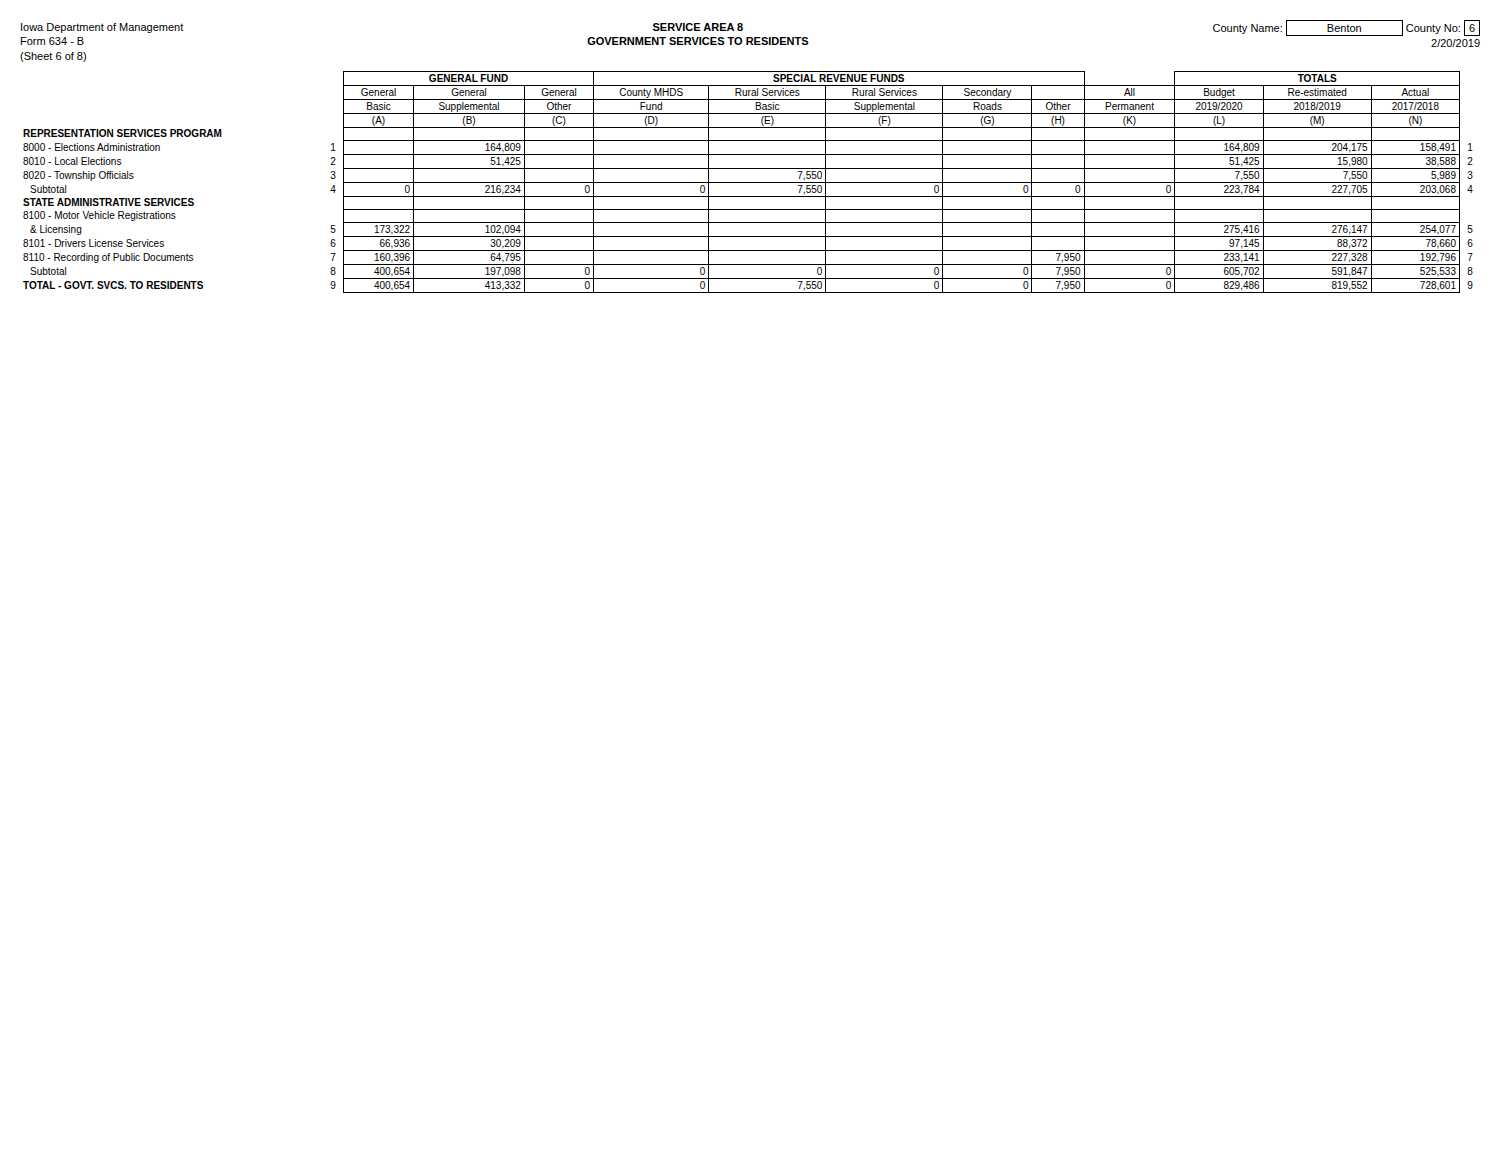Iowa Department of Management
Form 634 - B
(Sheet 6 of 8)
SERVICE AREA 8
GOVERNMENT SERVICES TO RESIDENTS
County Name: Benton County No: 6
2/20/2019
| | | GENERAL FUND | SPECIAL REVENUE FUNDS | | TOTALS | |
| --- | --- | --- | --- | --- | --- | --- |
| | | General | General | General | County MHDS | Rural Services | Rural Services | Secondary | | All | Budget | Re-estimated | Actual | |
| | | Basic | Supplemental | Other | Fund | Basic | Supplemental | Roads | Other | Permanent | 2019/2020 | 2018/2019 | 2017/2018 | |
| | | (A) | (B) | (C) | (D) | (E) | (F) | (G) | (H) | (K) | (L) | (M) | (N) | |
| REPRESENTATION SERVICES PROGRAM | | | | | | | | | | | | | |
| 8000 - Elections Administration | 1 | | 164,809 | | | | | | | | 164,809 | 204,175 | 158,491 | 1 |
| 8010 - Local Elections | 2 | | 51,425 | | | | | | | | 51,425 | 15,980 | 38,588 | 2 |
| 8020 - Township Officials | 3 | | | | | 7,550 | | | | | 7,550 | 7,550 | 5,989 | 3 |
| Subtotal | 4 | 0 | 216,234 | 0 | 0 | 7,550 | 0 | 0 | 0 | 0 | 223,784 | 227,705 | 203,068 | 4 |
| STATE ADMINISTRATIVE SERVICES | | | | | | | | | | | | | |
| 8100 - Motor Vehicle Registrations | | | | | | | | | | | | | | |
| & Licensing | 5 | 173,322 | 102,094 | | | | | | | | 275,416 | 276,147 | 254,077 | 5 |
| 8101 - Drivers License Services | 6 | 66,936 | 30,209 | | | | | | | | 97,145 | 88,372 | 78,660 | 6 |
| 8110 - Recording of Public Documents | 7 | 160,396 | 64,795 | | | | | | 7,950 | | 233,141 | 227,328 | 192,796 | 7 |
| Subtotal | 8 | 400,654 | 197,098 | 0 | 0 | 0 | 0 | 0 | 7,950 | 0 | 605,702 | 591,847 | 525,533 | 8 |
| TOTAL - GOVT. SVCS. TO RESIDENTS | 9 | 400,654 | 413,332 | 0 | 0 | 7,550 | 0 | 0 | 7,950 | 0 | 829,486 | 819,552 | 728,601 | 9 |